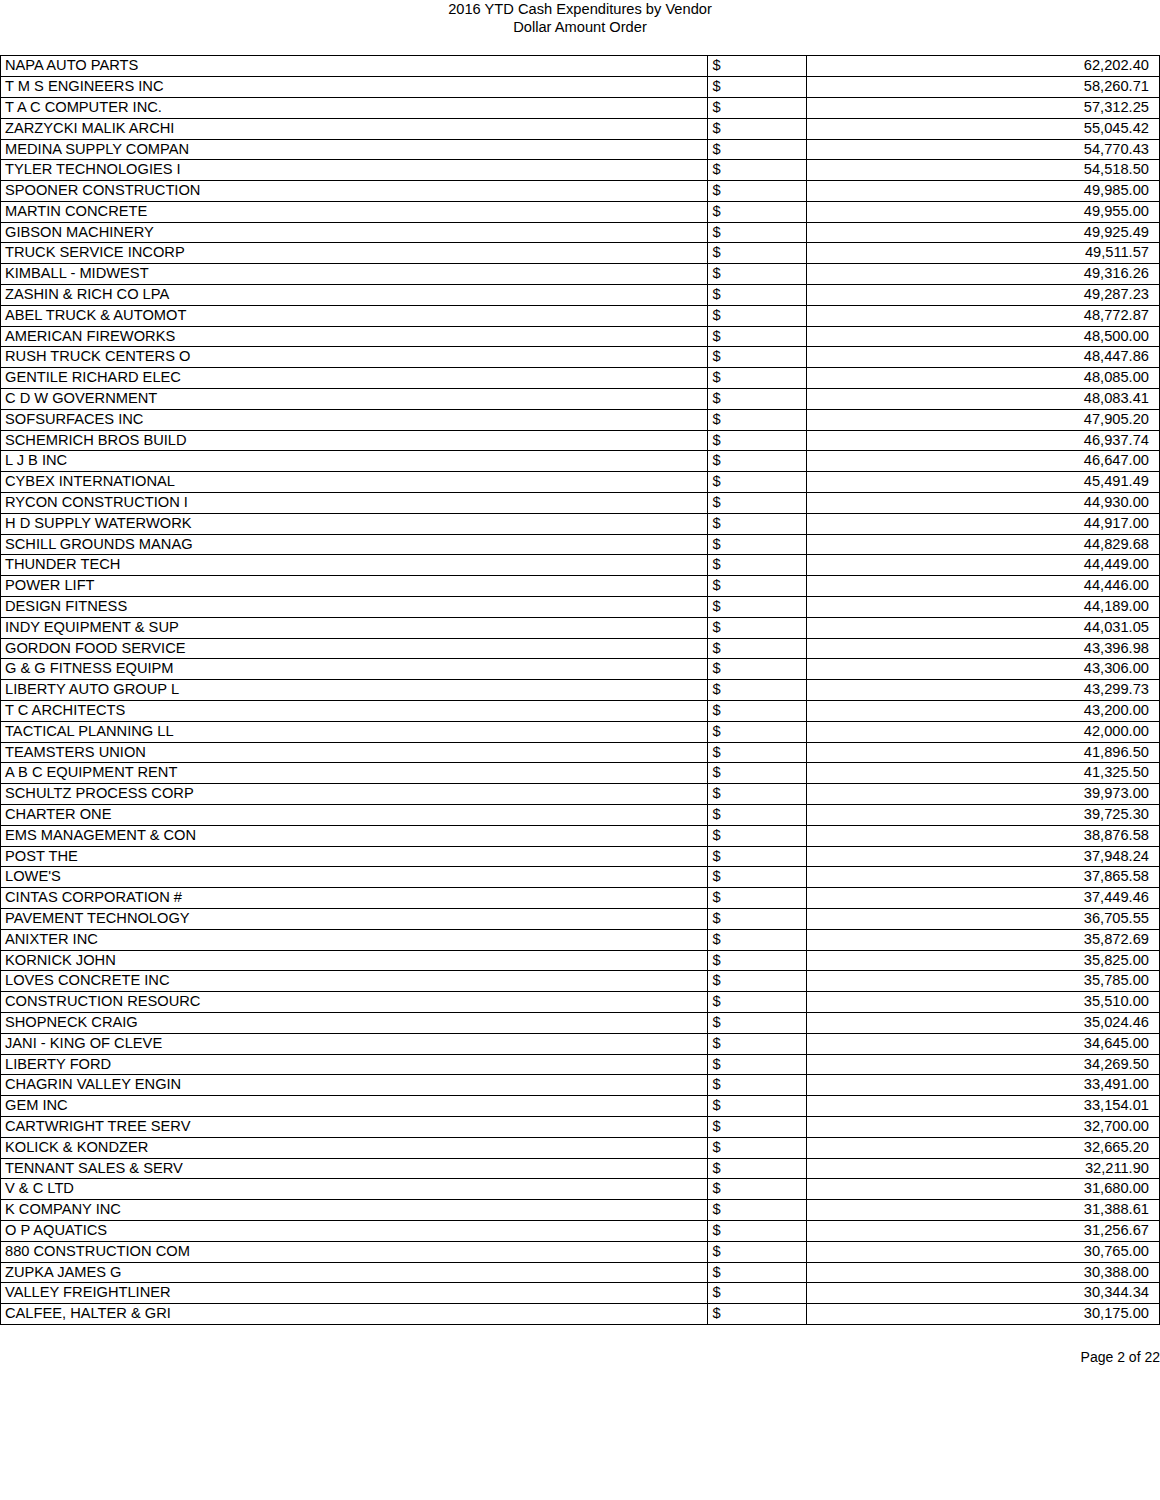2016 YTD Cash Expenditures by Vendor
Dollar Amount Order
| NAPA AUTO PARTS | $ | 62,202.40 |
| T M S ENGINEERS INC | $ | 58,260.71 |
| T A C COMPUTER INC. | $ | 57,312.25 |
| ZARZYCKI MALIK ARCHI | $ | 55,045.42 |
| MEDINA SUPPLY COMPAN | $ | 54,770.43 |
| TYLER TECHNOLOGIES I | $ | 54,518.50 |
| SPOONER CONSTRUCTION | $ | 49,985.00 |
| MARTIN CONCRETE | $ | 49,955.00 |
| GIBSON MACHINERY | $ | 49,925.49 |
| TRUCK SERVICE INCORP | $ | 49,511.57 |
| KIMBALL - MIDWEST | $ | 49,316.26 |
| ZASHIN & RICH CO LPA | $ | 49,287.23 |
| ABEL TRUCK & AUTOMOT | $ | 48,772.87 |
| AMERICAN FIREWORKS | $ | 48,500.00 |
| RUSH TRUCK CENTERS O | $ | 48,447.86 |
| GENTILE RICHARD ELEC | $ | 48,085.00 |
| C D W GOVERNMENT | $ | 48,083.41 |
| SOFSURFACES INC | $ | 47,905.20 |
| SCHEMRICH BROS BUILD | $ | 46,937.74 |
| L J B INC | $ | 46,647.00 |
| CYBEX INTERNATIONAL | $ | 45,491.49 |
| RYCON CONSTRUCTION I | $ | 44,930.00 |
| H D SUPPLY WATERWORK | $ | 44,917.00 |
| SCHILL GROUNDS MANAG | $ | 44,829.68 |
| THUNDER TECH | $ | 44,449.00 |
| POWER LIFT | $ | 44,446.00 |
| DESIGN FITNESS | $ | 44,189.00 |
| INDY EQUIPMENT & SUP | $ | 44,031.05 |
| GORDON FOOD SERVICE | $ | 43,396.98 |
| G & G FITNESS EQUIPM | $ | 43,306.00 |
| LIBERTY AUTO GROUP L | $ | 43,299.73 |
| T C ARCHITECTS | $ | 43,200.00 |
| TACTICAL PLANNING LL | $ | 42,000.00 |
| TEAMSTERS UNION | $ | 41,896.50 |
| A B C EQUIPMENT RENT | $ | 41,325.50 |
| SCHULTZ PROCESS CORP | $ | 39,973.00 |
| CHARTER ONE | $ | 39,725.30 |
| EMS MANAGEMENT & CON | $ | 38,876.58 |
| POST THE | $ | 37,948.24 |
| LOWE'S | $ | 37,865.58 |
| CINTAS CORPORATION # | $ | 37,449.46 |
| PAVEMENT TECHNOLOGY | $ | 36,705.55 |
| ANIXTER INC | $ | 35,872.69 |
| KORNICK JOHN | $ | 35,825.00 |
| LOVES CONCRETE INC | $ | 35,785.00 |
| CONSTRUCTION RESOURC | $ | 35,510.00 |
| SHOPNECK CRAIG | $ | 35,024.46 |
| JANI - KING OF CLEVE | $ | 34,645.00 |
| LIBERTY FORD | $ | 34,269.50 |
| CHAGRIN VALLEY ENGIN | $ | 33,491.00 |
| GEM INC | $ | 33,154.01 |
| CARTWRIGHT TREE SERV | $ | 32,700.00 |
| KOLICK & KONDZER | $ | 32,665.20 |
| TENNANT SALES & SERV | $ | 32,211.90 |
| V & C LTD | $ | 31,680.00 |
| K COMPANY INC | $ | 31,388.61 |
| O P AQUATICS | $ | 31,256.67 |
| 880 CONSTRUCTION COM | $ | 30,765.00 |
| ZUPKA JAMES G | $ | 30,388.00 |
| VALLEY FREIGHTLINER | $ | 30,344.34 |
| CALFEE, HALTER & GRI | $ | 30,175.00 |
Page 2 of 22